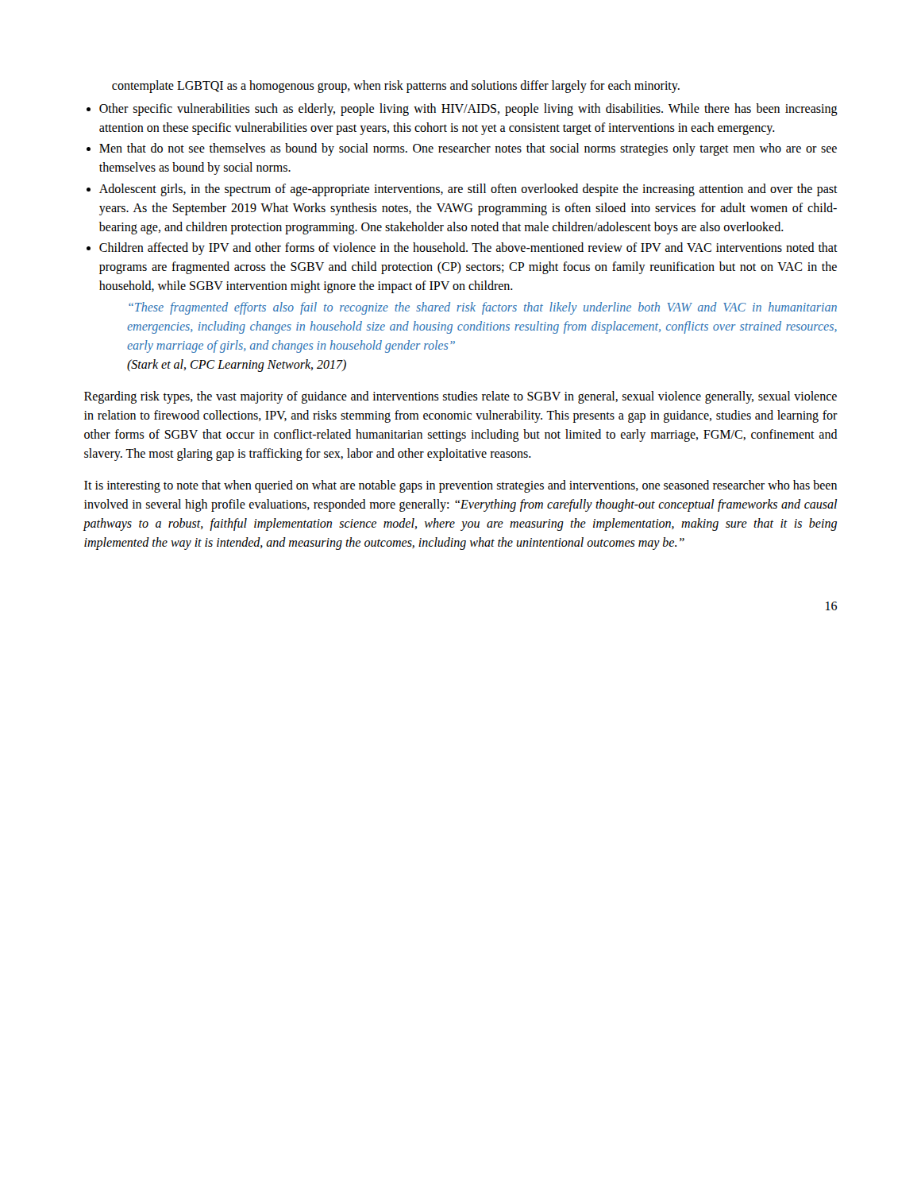contemplate LGBTQI as a homogenous group, when risk patterns and solutions differ largely for each minority.
Other specific vulnerabilities such as elderly, people living with HIV/AIDS, people living with disabilities. While there has been increasing attention on these specific vulnerabilities over past years, this cohort is not yet a consistent target of interventions in each emergency.
Men that do not see themselves as bound by social norms. One researcher notes that social norms strategies only target men who are or see themselves as bound by social norms.
Adolescent girls, in the spectrum of age-appropriate interventions, are still often overlooked despite the increasing attention and over the past years. As the September 2019 What Works synthesis notes, the VAWG programming is often siloed into services for adult women of child-bearing age, and children protection programming. One stakeholder also noted that male children/adolescent boys are also overlooked.
Children affected by IPV and other forms of violence in the household. The above-mentioned review of IPV and VAC interventions noted that programs are fragmented across the SGBV and child protection (CP) sectors; CP might focus on family reunification but not on VAC in the household, while SGBV intervention might ignore the impact of IPV on children.
“These fragmented efforts also fail to recognize the shared risk factors that likely underline both VAW and VAC in humanitarian emergencies, including changes in household size and housing conditions resulting from displacement, conflicts over strained resources, early marriage of girls, and changes in household gender roles”
(Stark et al, CPC Learning Network, 2017)
Regarding risk types, the vast majority of guidance and interventions studies relate to SGBV in general, sexual violence generally, sexual violence in relation to firewood collections, IPV, and risks stemming from economic vulnerability. This presents a gap in guidance, studies and learning for other forms of SGBV that occur in conflict-related humanitarian settings including but not limited to early marriage, FGM/C, confinement and slavery. The most glaring gap is trafficking for sex, labor and other exploitative reasons.
It is interesting to note that when queried on what are notable gaps in prevention strategies and interventions, one seasoned researcher who has been involved in several high profile evaluations, responded more generally: “Everything from carefully thought-out conceptual frameworks and causal pathways to a robust, faithful implementation science model, where you are measuring the implementation, making sure that it is being implemented the way it is intended, and measuring the outcomes, including what the unintentional outcomes may be.”
16